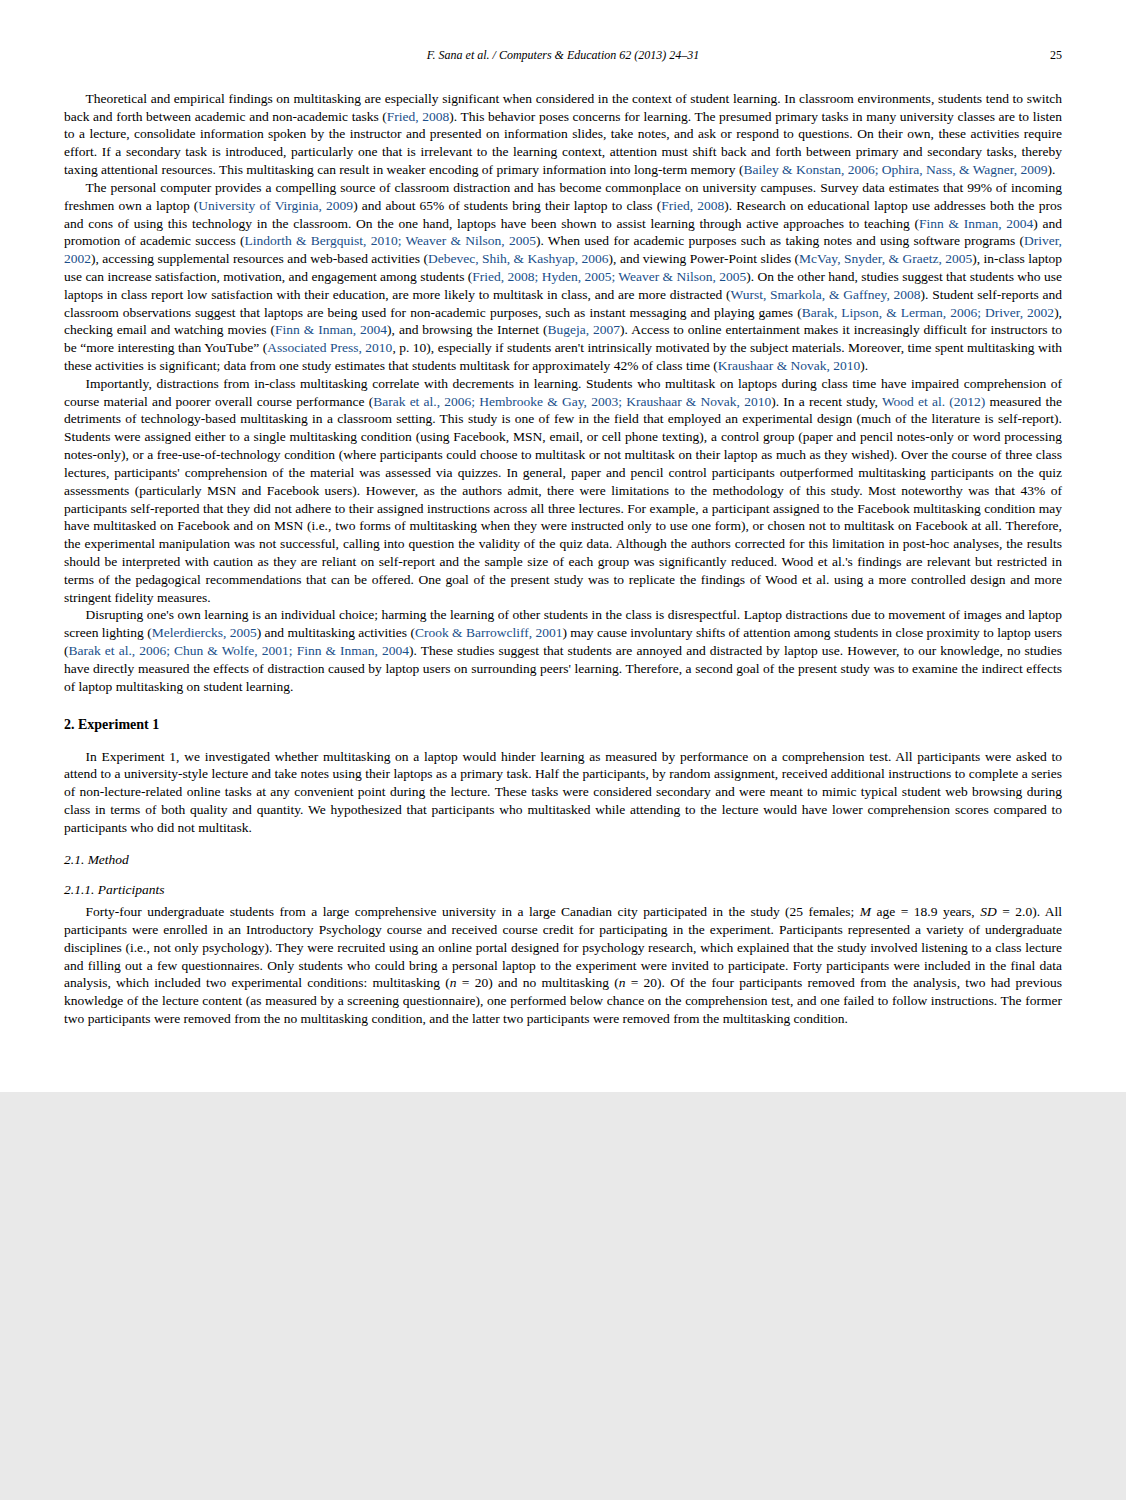F. Sana et al. / Computers & Education 62 (2013) 24–31 25
Theoretical and empirical findings on multitasking are especially significant when considered in the context of student learning. In classroom environments, students tend to switch back and forth between academic and non-academic tasks (Fried, 2008). This behavior poses concerns for learning. The presumed primary tasks in many university classes are to listen to a lecture, consolidate information spoken by the instructor and presented on information slides, take notes, and ask or respond to questions. On their own, these activities require effort. If a secondary task is introduced, particularly one that is irrelevant to the learning context, attention must shift back and forth between primary and secondary tasks, thereby taxing attentional resources. This multitasking can result in weaker encoding of primary information into long-term memory (Bailey & Konstan, 2006; Ophira, Nass, & Wagner, 2009).
The personal computer provides a compelling source of classroom distraction and has become commonplace on university campuses. Survey data estimates that 99% of incoming freshmen own a laptop (University of Virginia, 2009) and about 65% of students bring their laptop to class (Fried, 2008). Research on educational laptop use addresses both the pros and cons of using this technology in the classroom. On the one hand, laptops have been shown to assist learning through active approaches to teaching (Finn & Inman, 2004) and promotion of academic success (Lindorth & Bergquist, 2010; Weaver & Nilson, 2005). When used for academic purposes such as taking notes and using software programs (Driver, 2002), accessing supplemental resources and web-based activities (Debevec, Shih, & Kashyap, 2006), and viewing Power-Point slides (McVay, Snyder, & Graetz, 2005), in-class laptop use can increase satisfaction, motivation, and engagement among students (Fried, 2008; Hyden, 2005; Weaver & Nilson, 2005). On the other hand, studies suggest that students who use laptops in class report low satisfaction with their education, are more likely to multitask in class, and are more distracted (Wurst, Smarkola, & Gaffney, 2008). Student self-reports and classroom observations suggest that laptops are being used for non-academic purposes, such as instant messaging and playing games (Barak, Lipson, & Lerman, 2006; Driver, 2002), checking email and watching movies (Finn & Inman, 2004), and browsing the Internet (Bugeja, 2007). Access to online entertainment makes it increasingly difficult for instructors to be “more interesting than YouTube” (Associated Press, 2010, p. 10), especially if students aren't intrinsically motivated by the subject materials. Moreover, time spent multitasking with these activities is significant; data from one study estimates that students multitask for approximately 42% of class time (Kraushaar & Novak, 2010).
Importantly, distractions from in-class multitasking correlate with decrements in learning. Students who multitask on laptops during class time have impaired comprehension of course material and poorer overall course performance (Barak et al., 2006; Hembrooke & Gay, 2003; Kraushaar & Novak, 2010). In a recent study, Wood et al. (2012) measured the detriments of technology-based multitasking in a classroom setting. This study is one of few in the field that employed an experimental design (much of the literature is self-report). Students were assigned either to a single multitasking condition (using Facebook, MSN, email, or cell phone texting), a control group (paper and pencil notes-only or word processing notes-only), or a free-use-of-technology condition (where participants could choose to multitask or not multitask on their laptop as much as they wished). Over the course of three class lectures, participants' comprehension of the material was assessed via quizzes. In general, paper and pencil control participants outperformed multitasking participants on the quiz assessments (particularly MSN and Facebook users). However, as the authors admit, there were limitations to the methodology of this study. Most noteworthy was that 43% of participants self-reported that they did not adhere to their assigned instructions across all three lectures. For example, a participant assigned to the Facebook multitasking condition may have multitasked on Facebook and on MSN (i.e., two forms of multitasking when they were instructed only to use one form), or chosen not to multitask on Facebook at all. Therefore, the experimental manipulation was not successful, calling into question the validity of the quiz data. Although the authors corrected for this limitation in post-hoc analyses, the results should be interpreted with caution as they are reliant on self-report and the sample size of each group was significantly reduced. Wood et al.'s findings are relevant but restricted in terms of the pedagogical recommendations that can be offered. One goal of the present study was to replicate the findings of Wood et al. using a more controlled design and more stringent fidelity measures.
Disrupting one's own learning is an individual choice; harming the learning of other students in the class is disrespectful. Laptop distractions due to movement of images and laptop screen lighting (Melerdiercks, 2005) and multitasking activities (Crook & Barrowcliff, 2001) may cause involuntary shifts of attention among students in close proximity to laptop users (Barak et al., 2006; Chun & Wolfe, 2001; Finn & Inman, 2004). These studies suggest that students are annoyed and distracted by laptop use. However, to our knowledge, no studies have directly measured the effects of distraction caused by laptop users on surrounding peers' learning. Therefore, a second goal of the present study was to examine the indirect effects of laptop multitasking on student learning.
2. Experiment 1
In Experiment 1, we investigated whether multitasking on a laptop would hinder learning as measured by performance on a comprehension test. All participants were asked to attend to a university-style lecture and take notes using their laptops as a primary task. Half the participants, by random assignment, received additional instructions to complete a series of non-lecture-related online tasks at any convenient point during the lecture. These tasks were considered secondary and were meant to mimic typical student web browsing during class in terms of both quality and quantity. We hypothesized that participants who multitasked while attending to the lecture would have lower comprehension scores compared to participants who did not multitask.
2.1. Method
2.1.1. Participants
Forty-four undergraduate students from a large comprehensive university in a large Canadian city participated in the study (25 females; M age = 18.9 years, SD = 2.0). All participants were enrolled in an Introductory Psychology course and received course credit for participating in the experiment. Participants represented a variety of undergraduate disciplines (i.e., not only psychology). They were recruited using an online portal designed for psychology research, which explained that the study involved listening to a class lecture and filling out a few questionnaires. Only students who could bring a personal laptop to the experiment were invited to participate. Forty participants were included in the final data analysis, which included two experimental conditions: multitasking (n = 20) and no multitasking (n = 20). Of the four participants removed from the analysis, two had previous knowledge of the lecture content (as measured by a screening questionnaire), one performed below chance on the comprehension test, and one failed to follow instructions. The former two participants were removed from the no multitasking condition, and the latter two participants were removed from the multitasking condition.